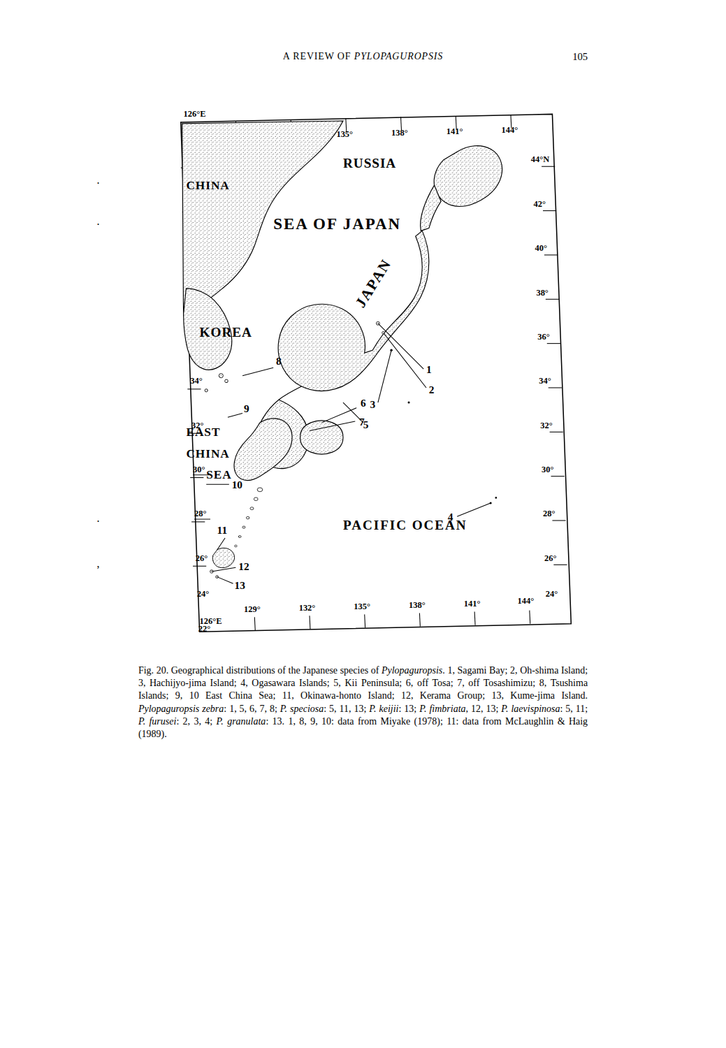A Review of Pylopaguropsis 105
. . . ,
Map of Japan and surrounding seas showing numbered collection localities 1–13 Outline map with latitude and longitude labels, stippled land areas for Russia, China, Korea, and Japan, labels for Sea of Japan, East China Sea, and Pacific Ocean, and numbered locality markers 1 through 13 with leader lines. 126°E 129° 132° 135° 138° 141° 144° 126°E 129° 132° 135° 138° 141° 144° 44°N 42° 40° 38° 36° 34° 32° 30° 28° 26° 24° 22° 44°N 42° 40° 38° 36° 34° 32° 30° 28° 26° 24° RUSSIA CHINA SEA OF JAPAN KOREA EAST CHINA SEA PACIFIC OCEAN JAPAN 1 2 3 4 5 6 7 8 9 10 11 12 13
Fig. 20. Geographical distributions of the Japanese species of Pylopaguropsis. 1, Sagami Bay; 2, Oh-shima Island; 3, Hachijyo-jima Island; 4, Ogasawara Islands; 5, Kii Peninsula; 6, off Tosa; 7, off Tosashimizu; 8, Tsushima Islands; 9, 10 East China Sea; 11, Okinawa-honto Island; 12, Kerama Group; 13, Kume-jima Island. Pylopaguropsis zebra: 1, 5, 6, 7, 8; P. speciosa: 5, 11, 13; P. keijii: 13; P. fimbriata, 12, 13; P. laevispinosa: 5, 11; P. furusei: 2, 3, 4; P. granulata: 13. 1, 8, 9, 10: data from Miyake (1978); 11: data from McLaughlin & Haig (1989).